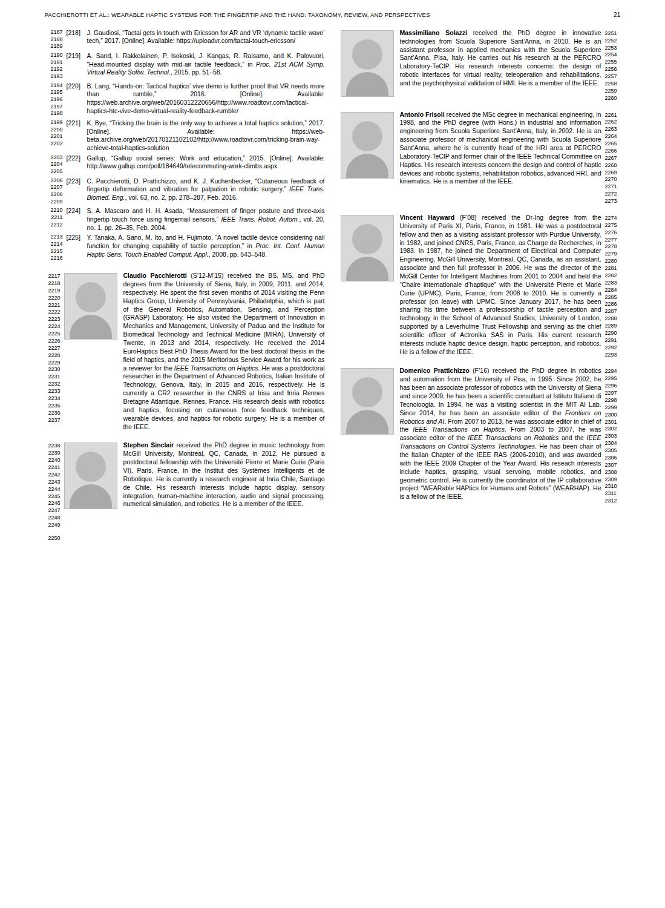PACCHIEROTTI ET AL.: WEARABLE HAPTIC SYSTEMS FOR THE FINGERTIP AND THE HAND: TAXONOMY, REVIEW, AND PERSPECTIVES
21
2187
2188
2189
[218]
J. Gaudiosi, “Tactai gets in touch with Ericsson for AR and VR ‘dynamic tactile wave’ tech,” 2017. [Online]. Available: https://uploadvr.com/tactai-touch-ericsson/
2190
2191
2192
2193
[219]
A. Sand, I. Rakkolainen, P. Isokoski, J. Kangas, R. Raisamo, and K. Palovuori, “Head-mounted display with mid-air tactile feedback,” in Proc. 21st ACM Symp. Virtual Reality Softw. Technol., 2015, pp. 51–58.
2194
2195
2196
2197
2198
[220]
B. Lang, “Hands-on: Tactical haptics’ vive demo is further proof that VR needs more than rumble,” 2016. [Online]. Available: https://web.archive.org/web/20160312220656/http://www.roadtovr.com/tactical-haptics-htc-vive-demo-virtual-reality-feedback-rumble/
2199
2200
2201
2202
[221]
K. Bye, “Tricking the brain is the only way to achieve a total haptics solution,” 2017. [Online]. Available: https://web-beta.archive.org/web/20170121102102/http://www.roadtovr.com/tricking-brain-way-achieve-total-haptics-solution
2203
2204
2205
[222]
Gallup, “Gallup social series: Work and education,” 2015. [Online]. Available: http://www.gallup.com/poll/184649/telecommuting-work-climbs.aspx
2206
2207
2208
2209
[223]
C. Pacchierotti, D. Prattichizzo, and K. J. Kuchenbecker, “Cutaneous feedback of fingertip deformation and vibration for palpation in robotic surgery,” IEEE Trans. Biomed. Eng., vol. 63, no. 2, pp. 278–287, Feb. 2016.
2210
2211
2212
[224]
S. A. Mascaro and H. H. Asada, “Measurement of finger posture and three-axis fingertip touch force using fingernail sensors,” IEEE Trans. Robot. Autom., vol. 20, no. 1, pp. 26–35, Feb. 2004.
2213
2214
2215
2216
[225]
Y. Tanaka, A. Sano, M. Ito, and H. Fujimoto, “A novel tactile device considering nail function for changing capability of tactile perception,” in Proc. Int. Conf. Human Haptic Sens. Touch Enabled Comput. Appl., 2008, pp. 543–548.
2217
2218
2219
2220
2221
2222
2223
2224
2225
2226
2227
2228
2229
2230
2231
2232
2233
2234
2235
2236
2237
Claudio Pacchierotti (S’12-M’15) received the BS, MS, and PhD degrees from the University of Siena, Italy, in 2009, 2011, and 2014, respectively. He spent the first seven months of 2014 visiting the Penn Haptics Group, University of Pennsylvania, Philadelphia, which is part of the General Robotics, Automation, Sensing, and Perception (GRASP) Laboratory. He also visited the Department of Innovation in Mechanics and Management, University of Padua and the Institute for Biomedical Technology and Technical Medicine (MIRA), University of Twente, in 2013 and 2014, respectively. He received the 2014 EuroHaptics Best PhD Thesis Award for the best doctoral thesis in the field of haptics, and the 2015 Meritorious Service Award for his work as a reviewer for the IEEE Transactions on Haptics. He was a postdoctoral researcher in the Department of Advanced Robotics, Italian Institute of Technology, Genova, Italy, in 2015 and 2016, respectively. He is currently a CR2 researcher in the CNRS at Irisa and Inria Rennes Bretagne Atlantique, Rennes, France. His research deals with robotics and haptics, focusing on cutaneous force feedback techniques, wearable devices, and haptics for robotic surgery. He is a member of the IEEE.
2238
2239
2240
2241
2242
2243
2244
2245
2246
2247
2248
2249
Stephen Sinclair received the PhD degree in music technology from McGill University, Montreal, QC, Canada, in 2012. He pursued a postdoctoral fellowship with the Université Pierre et Marie Curie (Paris VI), Paris, France, in the Institut des Systèmes Intelligents et de Robotique. He is currently a research engineer at Inria Chile, Santiago de Chile. His research interests include haptic display, sensory integration, human-machine interaction, audio and signal processing, numerical simulation, and robotics. He is a member of the IEEE.
2250
Massimiliano Solazzi received the PhD degree in innovative technologies from Scuola Superiore Sant’Anna, in 2010. He is an assistant professor in applied mechanics with the Scuola Superiore Sant’Anna, Pisa, Italy. He carries out his research at the PERCRO Laboratory-TeCIP. His research interests concerns: the design of robotic interfaces for virtual reality, teleoperation and rehabilitations, and the psychophysical validation of HMI. He is a member of the IEEE.
2251
2252
2253
2254
2255
2256
2257
2258
2259
2260
Antonio Frisoli received the MSc degree in mechanical engineering, in 1998, and the PhD degree (with Hons.) in industrial and information engineering from Scuola Superiore Sant’Anna, Italy, in 2002. He is an associate professor of mechanical engineering with Scuola Superiore Sant’Anna, where he is currently head of the HRI area at PERCRO Laboratory-TeCIP and former chair of the IEEE Technical Committee on Haptics. His research interests concern the design and control of haptic devices and robotic systems, rehabilitation robotics, advanced HRI, and kinematics. He is a member of the IEEE.
2261
2262
2263
2264
2265
2266
2267
2268
2269
2270
2271
2272
2273
Vincent Hayward (F’08) received the Dr-Ing degree from the University of Paris XI, Paris, France, in 1981. He was a postdoctoral fellow and then as a visiting assistant professor with Purdue University, in 1982, and joined CNRS, Paris, France, as Charge de Recherches, in 1983. In 1987, he joined the Department of Electrical and Computer Engineering, McGill University, Montreal, QC, Canada, as an assistant, associate and then full professor in 2006. He was the director of the McGill Center for Intelligent Machines from 2001 to 2004 and held the “Chaire internationale d’haptique” with the Université Pierre et Marie Curie (UPMC), Paris, France, from 2008 to 2010. He is currently a professor (on leave) with UPMC. Since January 2017, he has been sharing his time between a professorship of tactile perception and technology in the School of Advanced Studies, University of London, supported by a Leverhulme Trust Fellowship and serving as the chief scientific officer of Actronika SAS in Paris. His current research interests include haptic device design, haptic perception, and robotics. He is a fellow of the IEEE.
2274
2275
2276
2277
2278
2279
2280
2281
2282
2283
2284
2285
2286
2287
2288
2289
2290
2291
2292
2293
Domenico Prattichizzo (F’16) received the PhD degree in robotics and automation from the University of Pisa, in 1995. Since 2002, he has been an associate professor of robotics with the University of Siena and since 2009, he has been a scientific consultant at Istituto Italiano di Tecnoloogia. In 1994, he was a visiting scientist in the MIT AI Lab. Since 2014, he has been an associate editor of the Frontiers on Robotics and AI. From 2007 to 2013, he was associate editor in chief of the IEEE Transactions on Haptics. From 2003 to 2007, he was associate editor of the IEEE Transactions on Robotics and the IEEE Transactions on Control Systems Technologies. He has been chair of the Italian Chapter of the IEEE RAS (2006-2010), and was awarded with the IEEE 2009 Chapter of the Year Award. His reseach interests include haptics, grasping, visual servoing, mobile robotics, and geometric control. He is currently the coordinator of the IP collaborative project “WEARable HAPtics for Humans and Robots” (WEARHAP). He is a fellow of the IEEE.
2294
2295
2296
2297
2298
2299
2300
2301
2302
2303
2304
2305
2306
2307
2308
2309
2310
2311
2312